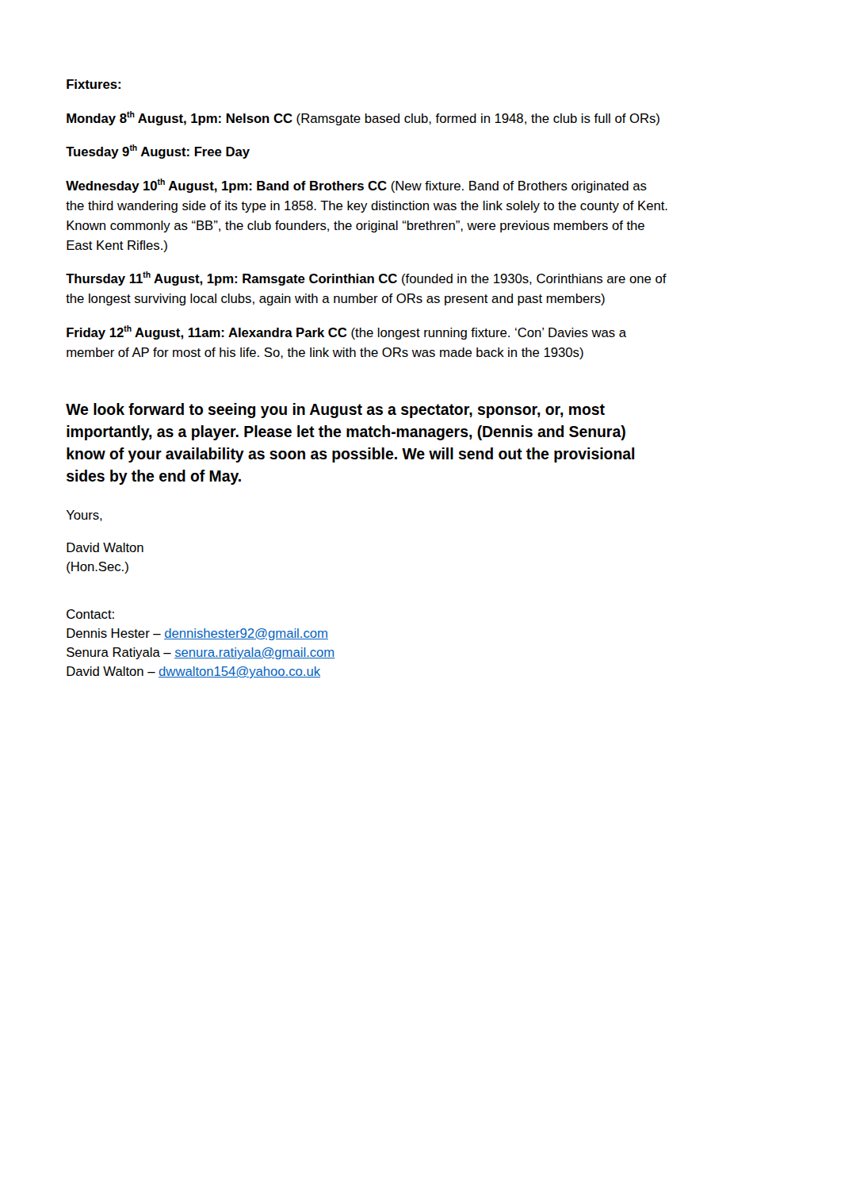Fixtures:
Monday 8th August, 1pm: Nelson CC (Ramsgate based club, formed in 1948, the club is full of ORs)
Tuesday 9th August: Free Day
Wednesday 10th August, 1pm: Band of Brothers CC (New fixture. Band of Brothers originated as the third wandering side of its type in 1858. The key distinction was the link solely to the county of Kent. Known commonly as “BB”, the club founders, the original “brethren”, were previous members of the East Kent Rifles.)
Thursday 11th August, 1pm: Ramsgate Corinthian CC (founded in the 1930s, Corinthians are one of the longest surviving local clubs, again with a number of ORs as present and past members)
Friday 12th August, 11am: Alexandra Park CC (the longest running fixture. ‘Con’ Davies was a member of AP for most of his life. So, the link with the ORs was made back in the 1930s)
We look forward to seeing you in August as a spectator, sponsor, or, most importantly, as a player. Please let the match-managers, (Dennis and Senura) know of your availability as soon as possible. We will send out the provisional sides by the end of May.
Yours,
David Walton
(Hon.Sec.)
Contact:
Dennis Hester – dennishester92@gmail.com
Senura Ratiyala – senura.ratiyala@gmail.com
David Walton – dwwalton154@yahoo.co.uk